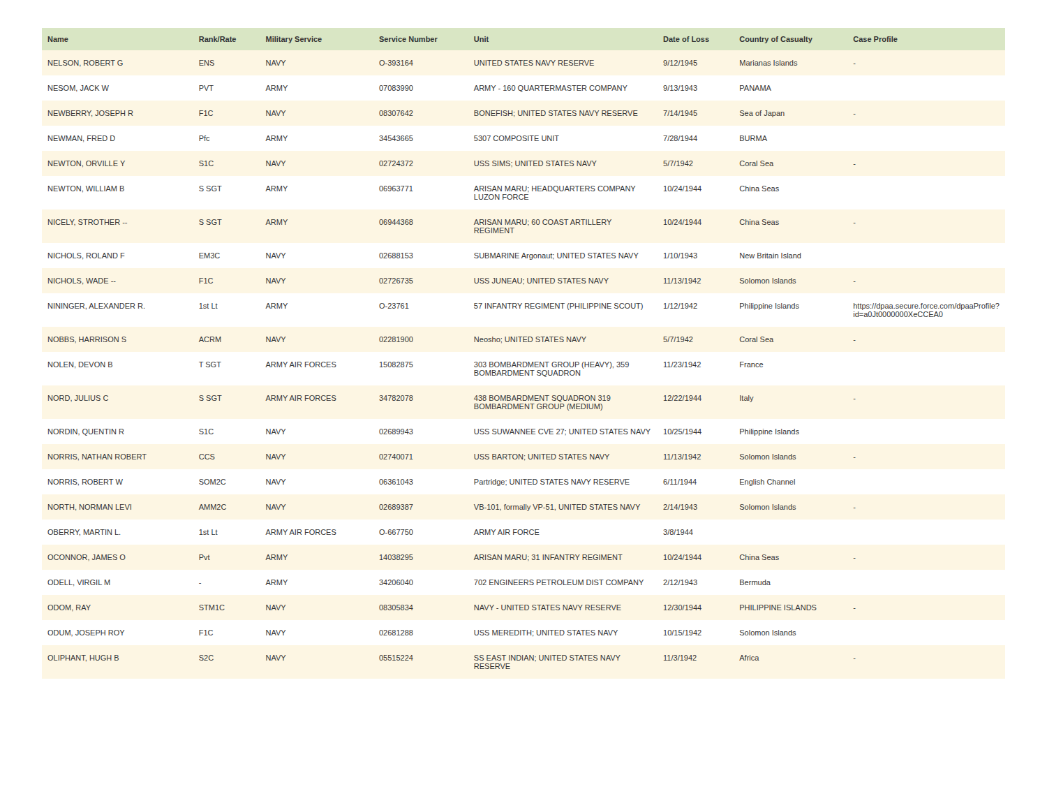| Name | Rank/Rate | Military Service | Service Number | Unit | Date of Loss | Country of Casualty | Case Profile |
| --- | --- | --- | --- | --- | --- | --- | --- |
| NELSON, ROBERT G | ENS | NAVY | O-393164 | UNITED STATES NAVY RESERVE | 9/12/1945 | Marianas Islands | - |
| NESOM, JACK W | PVT | ARMY | 07083990 | ARMY - 160 QUARTERMASTER COMPANY | 9/13/1943 | PANAMA | |
| NEWBERRY, JOSEPH R | F1C | NAVY | 08307642 | BONEFISH; UNITED STATES NAVY RESERVE | 7/14/1945 | Sea of Japan | - |
| NEWMAN, FRED D | Pfc | ARMY | 34543665 | 5307 COMPOSITE UNIT | 7/28/1944 | BURMA | |
| NEWTON, ORVILLE Y | S1C | NAVY | 02724372 | USS SIMS; UNITED STATES NAVY | 5/7/1942 | Coral Sea | - |
| NEWTON, WILLIAM B | S SGT | ARMY | 06963771 | ARISAN MARU; HEADQUARTERS COMPANY LUZON FORCE | 10/24/1944 | China Seas | |
| NICELY, STROTHER -- | S SGT | ARMY | 06944368 | ARISAN MARU; 60 COAST ARTILLERY REGIMENT | 10/24/1944 | China Seas | - |
| NICHOLS, ROLAND F | EM3C | NAVY | 02688153 | SUBMARINE Argonaut; UNITED STATES NAVY | 1/10/1943 | New Britain Island | |
| NICHOLS, WADE -- | F1C | NAVY | 02726735 | USS JUNEAU; UNITED STATES NAVY | 11/13/1942 | Solomon Islands | - |
| NININGER, ALEXANDER R. | 1st Lt | ARMY | O-23761 | 57 INFANTRY REGIMENT (PHILIPPINE SCOUT) | 1/12/1942 | Philippine Islands | https://dpaa.secure.force.com/dpaaProfile?id=a0Jt0000000XeCCEA0 |
| NOBBS, HARRISON S | ACRM | NAVY | 02281900 | Neosho; UNITED STATES NAVY | 5/7/1942 | Coral Sea | - |
| NOLEN, DEVON B | T SGT | ARMY AIR FORCES | 15082875 | 303 BOMBARDMENT GROUP (HEAVY), 359 BOMBARDMENT SQUADRON | 11/23/1942 | France | |
| NORD, JULIUS C | S SGT | ARMY AIR FORCES | 34782078 | 438 BOMBARDMENT SQUADRON 319 BOMBARDMENT GROUP (MEDIUM) | 12/22/1944 | Italy | - |
| NORDIN, QUENTIN R | S1C | NAVY | 02689943 | USS SUWANNEE CVE 27; UNITED STATES NAVY | 10/25/1944 | Philippine Islands | |
| NORRIS, NATHAN ROBERT | CCS | NAVY | 02740071 | USS BARTON; UNITED STATES NAVY | 11/13/1942 | Solomon Islands | - |
| NORRIS, ROBERT W | SOM2C | NAVY | 06361043 | Partridge; UNITED STATES NAVY RESERVE | 6/11/1944 | English Channel | |
| NORTH, NORMAN LEVI | AMM2C | NAVY | 02689387 | VB-101, formally VP-51, UNITED STATES NAVY | 2/14/1943 | Solomon Islands | - |
| OBERRY, MARTIN L. | 1st Lt | ARMY AIR FORCES | O-667750 | ARMY AIR FORCE | 3/8/1944 | | |
| OCONNOR, JAMES O | Pvt | ARMY | 14038295 | ARISAN MARU; 31 INFANTRY REGIMENT | 10/24/1944 | China Seas | - |
| ODELL, VIRGIL M | - | ARMY | 34206040 | 702 ENGINEERS PETROLEUM DIST COMPANY | 2/12/1943 | Bermuda | |
| ODOM, RAY | STM1C | NAVY | 08305834 | NAVY - UNITED STATES NAVY RESERVE | 12/30/1944 | PHILIPPINE ISLANDS | - |
| ODUM, JOSEPH ROY | F1C | NAVY | 02681288 | USS MEREDITH; UNITED STATES NAVY | 10/15/1942 | Solomon Islands | |
| OLIPHANT, HUGH B | S2C | NAVY | 05515224 | SS EAST INDIAN; UNITED STATES NAVY RESERVE | 11/3/1942 | Africa | - |